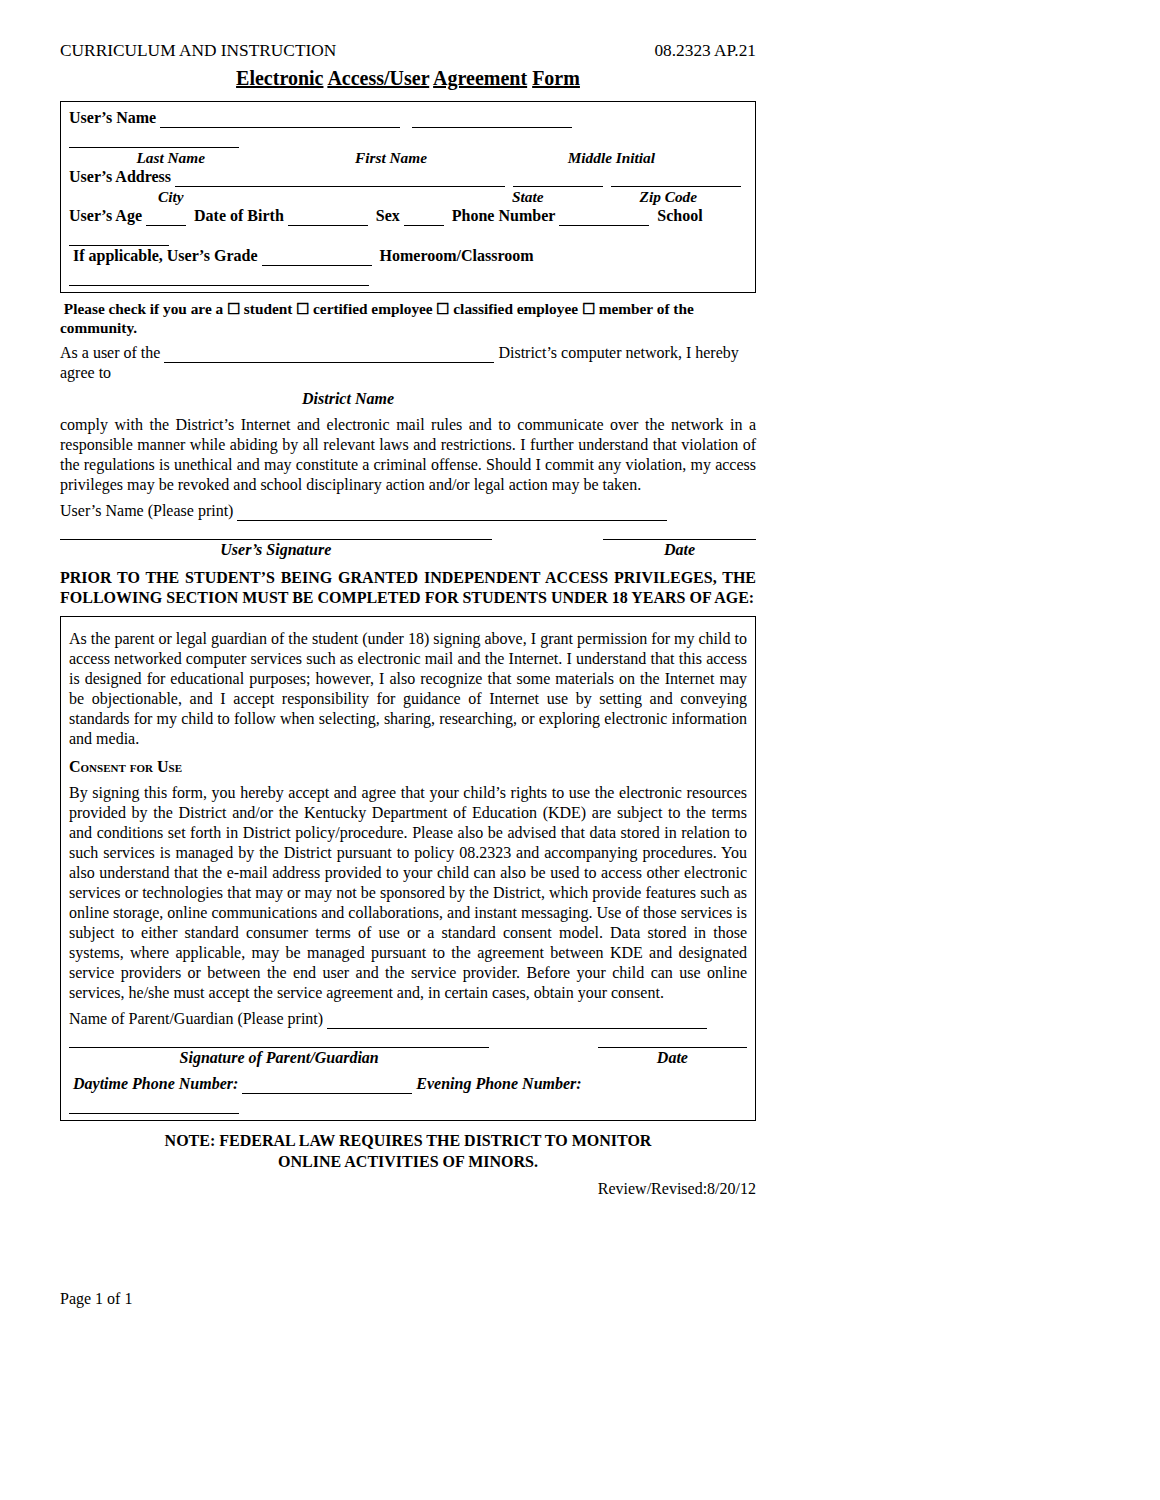CURRICULUM AND INSTRUCTION
08.2323 AP.21
Electronic Access/User Agreement Form
User’s Name
Last Name First Name Middle Initial
User’s Address
City State Zip Code
User’s Age Date of Birth Sex Phone Number School
If applicable, User’s Grade Homeroom/Classroom
Please check if you are a ☐ student ☐ certified employee ☐ classified employee ☐ member of the community.
As a user of the District’s computer network, I hereby agree to
District Name
comply with the District’s Internet and electronic mail rules and to communicate over the network in a responsible manner while abiding by all relevant laws and restrictions. I further understand that violation of the regulations is unethical and may constitute a criminal offense. Should I commit any violation, my access privileges may be revoked and school disciplinary action and/or legal action may be taken.
User’s Name (Please print)
User’s Signature
Date
PRIOR TO THE STUDENT’S BEING GRANTED INDEPENDENT ACCESS PRIVILEGES, THE FOLLOWING SECTION MUST BE COMPLETED FOR STUDENTS UNDER 18 YEARS OF AGE:
As the parent or legal guardian of the student (under 18) signing above, I grant permission for my child to access networked computer services such as electronic mail and the Internet. I understand that this access is designed for educational purposes; however, I also recognize that some materials on the Internet may be objectionable, and I accept responsibility for guidance of Internet use by setting and conveying standards for my child to follow when selecting, sharing, researching, or exploring electronic information and media.
Consent for Use
By signing this form, you hereby accept and agree that your child’s rights to use the electronic resources provided by the District and/or the Kentucky Department of Education (KDE) are subject to the terms and conditions set forth in District policy/procedure. Please also be advised that data stored in relation to such services is managed by the District pursuant to policy 08.2323 and accompanying procedures. You also understand that the e-mail address provided to your child can also be used to access other electronic services or technologies that may or may not be sponsored by the District, which provide features such as online storage, online communications and collaborations, and instant messaging. Use of those services is subject to either standard consumer terms of use or a standard consent model. Data stored in those systems, where applicable, may be managed pursuant to the agreement between KDE and designated service providers or between the end user and the service provider. Before your child can use online services, he/she must accept the service agreement and, in certain cases, obtain your consent.
Name of Parent/Guardian (Please print)
Signature of Parent/Guardian
Date
Daytime Phone Number: Evening Phone Number:
NOTE: FEDERAL LAW REQUIRES THE DISTRICT TO MONITOR
ONLINE ACTIVITIES OF MINORS.
Review/Revised:8/20/12
Page 1 of 1